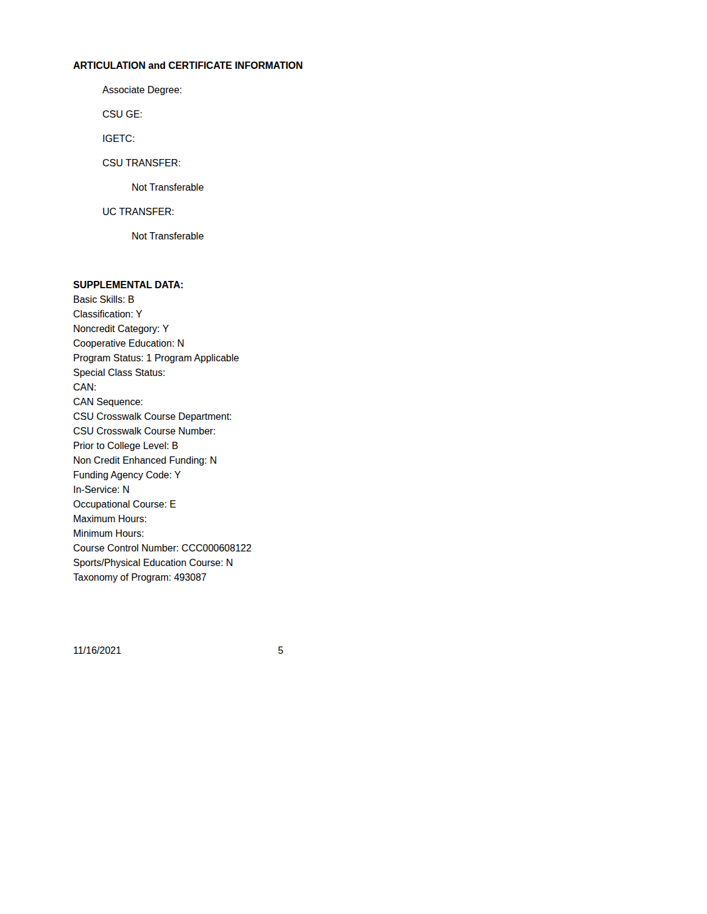ARTICULATION and CERTIFICATE INFORMATION
Associate Degree:
CSU GE:
IGETC:
CSU TRANSFER:
Not Transferable
UC TRANSFER:
Not Transferable
SUPPLEMENTAL DATA:
Basic Skills: B
Classification: Y
Noncredit Category: Y
Cooperative Education: N
Program Status: 1 Program Applicable
Special Class Status:
CAN:
CAN Sequence:
CSU Crosswalk Course Department:
CSU Crosswalk Course Number:
Prior to College Level: B
Non Credit Enhanced Funding: N
Funding Agency Code: Y
In-Service: N
Occupational Course: E
Maximum Hours:
Minimum Hours:
Course Control Number: CCC000608122
Sports/Physical Education Course: N
Taxonomy of Program: 493087
11/16/2021 5